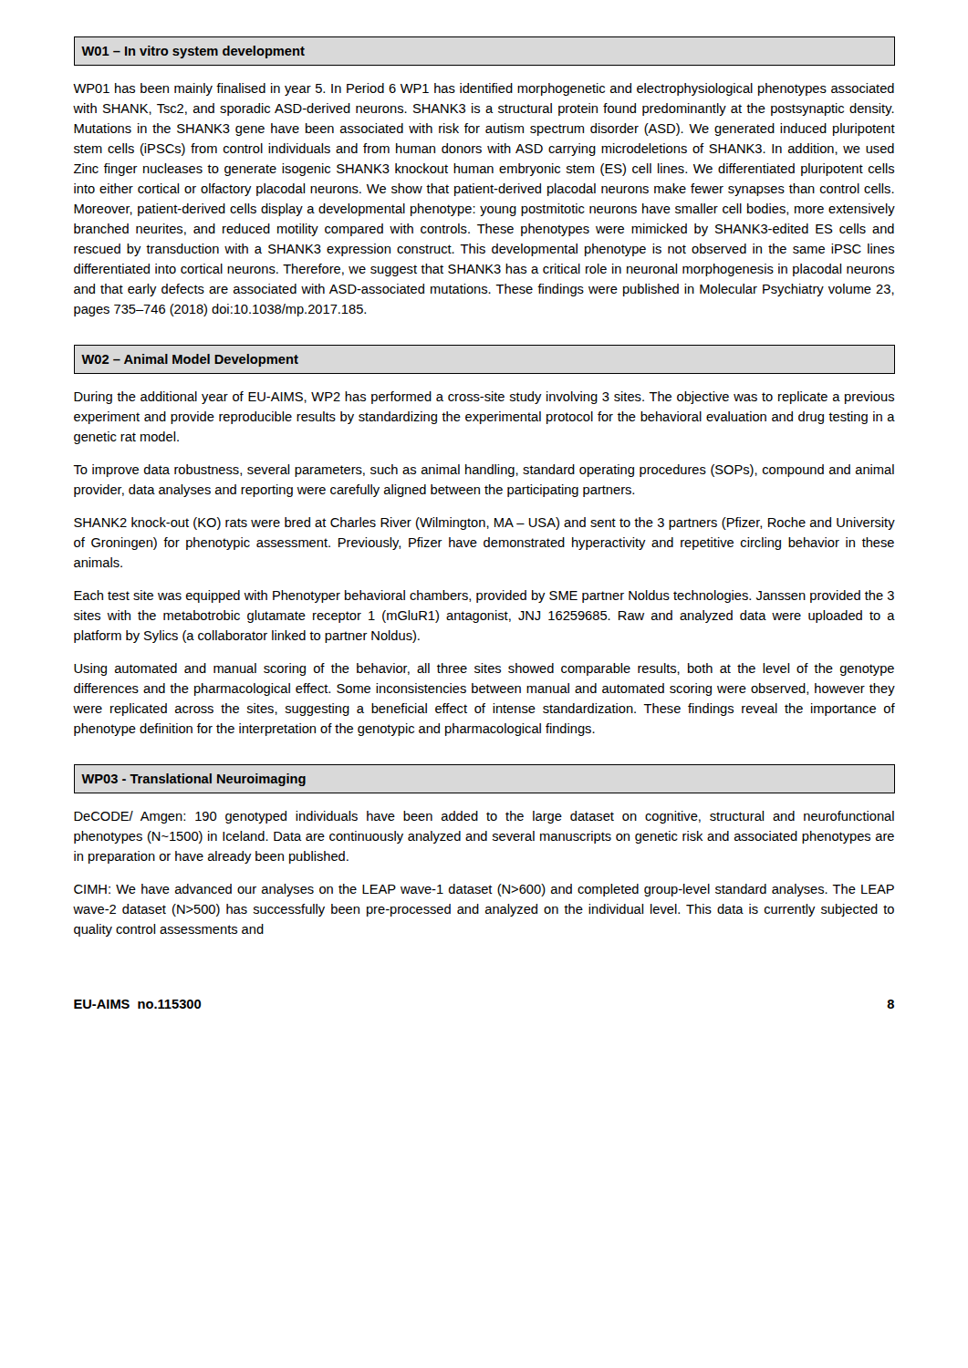W01 – In vitro system development
WP01 has been mainly finalised in year 5. In Period 6 WP1 has identified morphogenetic and electrophysiological phenotypes associated with SHANK, Tsc2, and sporadic ASD-derived neurons. SHANK3 is a structural protein found predominantly at the postsynaptic density. Mutations in the SHANK3 gene have been associated with risk for autism spectrum disorder (ASD). We generated induced pluripotent stem cells (iPSCs) from control individuals and from human donors with ASD carrying microdeletions of SHANK3. In addition, we used Zinc finger nucleases to generate isogenic SHANK3 knockout human embryonic stem (ES) cell lines. We differentiated pluripotent cells into either cortical or olfactory placodal neurons. We show that patient-derived placodal neurons make fewer synapses than control cells. Moreover, patient-derived cells display a developmental phenotype: young postmitotic neurons have smaller cell bodies, more extensively branched neurites, and reduced motility compared with controls. These phenotypes were mimicked by SHANK3-edited ES cells and rescued by transduction with a SHANK3 expression construct. This developmental phenotype is not observed in the same iPSC lines differentiated into cortical neurons. Therefore, we suggest that SHANK3 has a critical role in neuronal morphogenesis in placodal neurons and that early defects are associated with ASD-associated mutations. These findings were published in Molecular Psychiatry volume 23, pages 735–746 (2018) doi:10.1038/mp.2017.185.
W02 – Animal Model Development
During the additional year of EU-AIMS, WP2 has performed a cross-site study involving 3 sites. The objective was to replicate a previous experiment and provide reproducible results by standardizing the experimental protocol for the behavioral evaluation and drug testing in a genetic rat model.
To improve data robustness, several parameters, such as animal handling, standard operating procedures (SOPs), compound and animal provider, data analyses and reporting were carefully aligned between the participating partners.
SHANK2 knock-out (KO) rats were bred at Charles River (Wilmington, MA – USA) and sent to the 3 partners (Pfizer, Roche and University of Groningen) for phenotypic assessment. Previously, Pfizer have demonstrated hyperactivity and repetitive circling behavior in these animals.
Each test site was equipped with Phenotyper behavioral chambers, provided by SME partner Noldus technologies. Janssen provided the 3 sites with the metabotrobic glutamate receptor 1 (mGluR1) antagonist, JNJ 16259685. Raw and analyzed data were uploaded to a platform by Sylics (a collaborator linked to partner Noldus).
Using automated and manual scoring of the behavior, all three sites showed comparable results, both at the level of the genotype differences and the pharmacological effect. Some inconsistencies between manual and automated scoring were observed, however they were replicated across the sites, suggesting a beneficial effect of intense standardization. These findings reveal the importance of phenotype definition for the interpretation of the genotypic and pharmacological findings.
WP03 - Translational Neuroimaging
DeCODE/ Amgen: 190 genotyped individuals have been added to the large dataset on cognitive, structural and neurofunctional phenotypes (N~1500) in Iceland. Data are continuously analyzed and several manuscripts on genetic risk and associated phenotypes are in preparation or have already been published.
CIMH: We have advanced our analyses on the LEAP wave-1 dataset (N>600) and completed group-level standard analyses. The LEAP wave-2 dataset (N>500) has successfully been pre-processed and analyzed on the individual level. This data is currently subjected to quality control assessments and
EU-AIMS no.115300 8